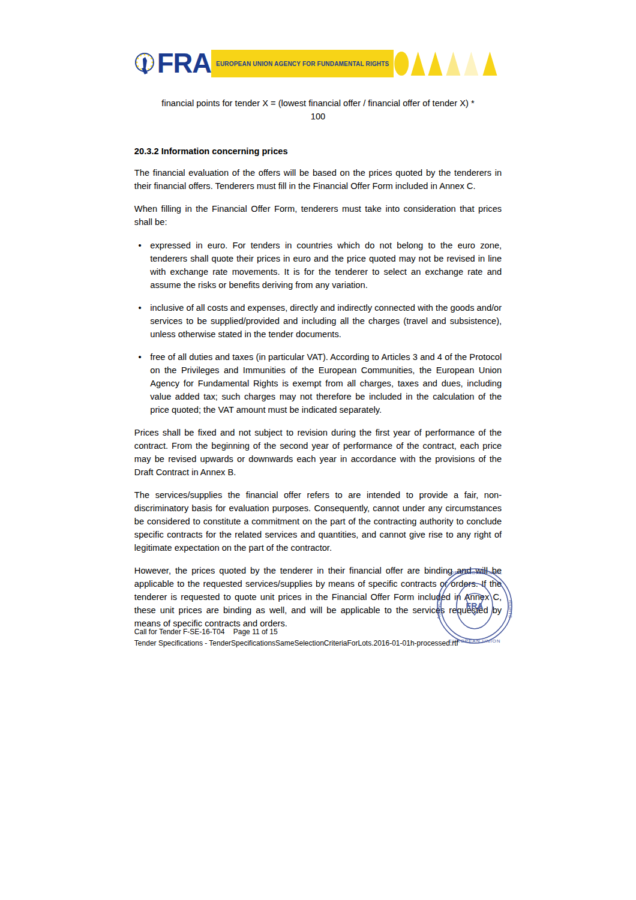FRA
EUROPEAN UNION AGENCY FOR FUNDAMENTAL RIGHTS
financial points for tender X = (lowest financial offer / financial offer of tender X) * 100
20.3.2 Information concerning prices
The financial evaluation of the offers will be based on the prices quoted by the tenderers in their financial offers. Tenderers must fill in the Financial Offer Form included in Annex C.
When filling in the Financial Offer Form, tenderers must take into consideration that prices shall be:
expressed in euro. For tenders in countries which do not belong to the euro zone, tenderers shall quote their prices in euro and the price quoted may not be revised in line with exchange rate movements. It is for the tenderer to select an exchange rate and assume the risks or benefits deriving from any variation.
inclusive of all costs and expenses, directly and indirectly connected with the goods and/or services to be supplied/provided and including all the charges (travel and subsistence), unless otherwise stated in the tender documents.
free of all duties and taxes (in particular VAT). According to Articles 3 and 4 of the Protocol on the Privileges and Immunities of the European Communities, the European Union Agency for Fundamental Rights is exempt from all charges, taxes and dues, including value added tax; such charges may not therefore be included in the calculation of the price quoted; the VAT amount must be indicated separately.
Prices shall be fixed and not subject to revision during the first year of performance of the contract. From the beginning of the second year of performance of the contract, each price may be revised upwards or downwards each year in accordance with the provisions of the Draft Contract in Annex B.
The services/supplies the financial offer refers to are intended to provide a fair, non-discriminatory basis for evaluation purposes. Consequently, cannot under any circumstances be considered to constitute a commitment on the part of the contracting authority to conclude specific contracts for the related services and quantities, and cannot give rise to any right of legitimate expectation on the part of the contractor.
However, the prices quoted by the tenderer in their financial offer are binding and will be applicable to the requested services/supplies by means of specific contracts or orders. If the tenderer is requested to quote unit prices in the Financial Offer Form included in Annex C, these unit prices are binding as well, and will be applicable to the services requested by means of specific contracts and orders.
FOR FUNDAMENTAL EUROPEAN UNION AGENCY RIGHTS FRA
Call for Tender F-SE-16-T04 Page 11 of 15
Tender Specifications - TenderSpecificationsSameSelectionCriteriaForLots.2016-01-01h-processed.rtf